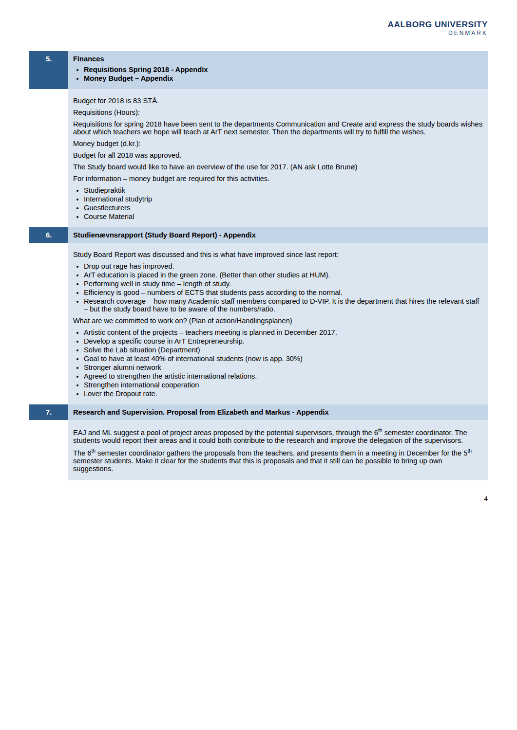AALBORG UNIVERSITY
DENMARK
| 5. | Finances Requisitions Spring 2018 - Appendix Money Budget – Appendix |
| | Budget for 2018 is 83 STÅ. Requisitions (Hours): Requisitions for spring 2018 have been sent to the departments Communication and Create and express the study boards wishes about which teachers we hope will teach at ArT next semester. Then the departments will try to fulfill the wishes. Money budget (d.kr.): Budget for all 2018 was approved. The Study board would like to have an overview of the use for 2017. (AN ask Lotte Brunø) For information – money budget are required for this activities. Studiepraktik International studytrip Guestlecturers Course Material |
| 6. | Studienævnsrapport (Study Board Report) - Appendix |
| | Study Board Report was discussed and this is what have improved since last report: Drop out rage has improved. ArT education is placed in the green zone. (Better than other studies at HUM). Performing well in study time – length of study. Efficiency is good – numbers of ECTS that students pass according to the normal. Research coverage – how many Academic staff members compared to D-VIP. It is the department that hires the relevant staff – but the study board have to be aware of the numbers/ratio. What are we committed to work on? (Plan of action/Handlingsplanen) Artistic content of the projects – teachers meeting is planned in December 2017. Develop a specific course in ArT Entrepreneurship. Solve the Lab situation (Department) Goal to have at least 40% of international students (now is app. 30%) Stronger alumni network Agreed to strengthen the artistic international relations. Strengthen international cooperation Lover the Dropout rate. |
| 7. | Research and Supervision. Proposal from Elizabeth and Markus - Appendix |
| | EAJ and ML suggest a pool of project areas proposed by the potential supervisors, through the 6 th semester coordinator. The students would report their areas and it could both contribute to the research and improve the delegation of the supervisors. The 6 th semester coordinator gathers the proposals from the teachers, and presents them in a meeting in December for the 5 th semester students. Make it clear for the students that this is proposals and that it still can be possible to bring up own suggestions. |
4